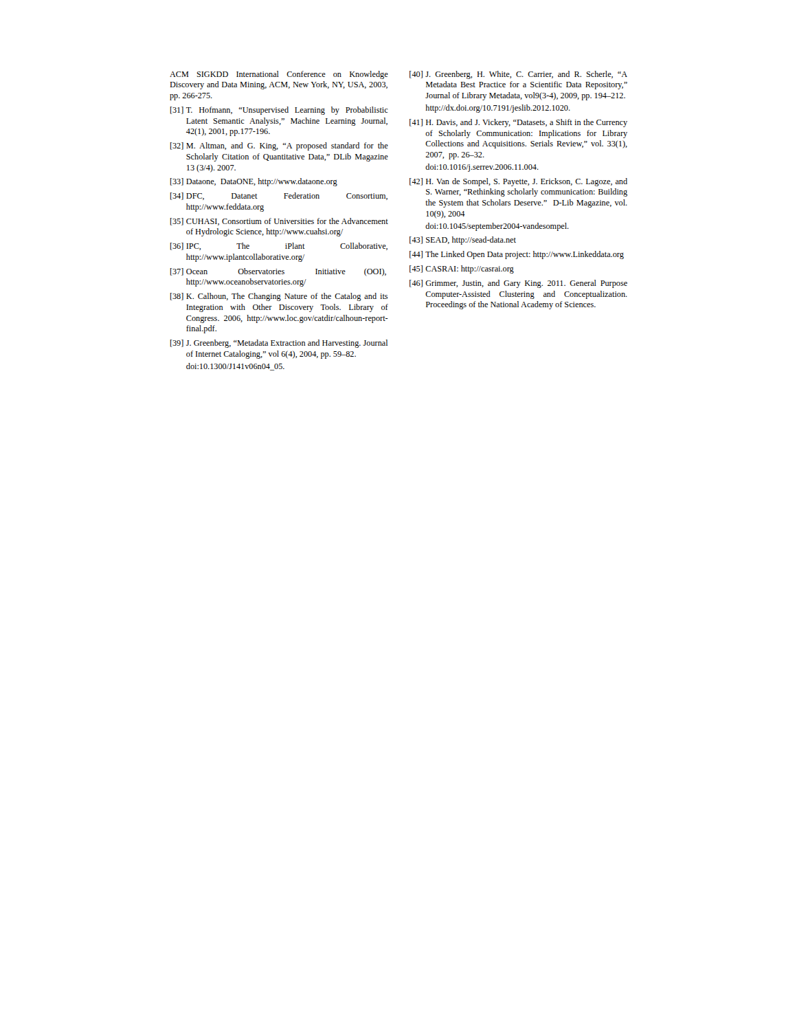ACM SIGKDD International Conference on Knowledge Discovery and Data Mining, ACM, New York, NY, USA, 2003, pp. 266-275.
[31] T. Hofmann, “Unsupervised Learning by Probabilistic Latent Semantic Analysis,” Machine Learning Journal, 42(1), 2001, pp.177-196.
[32] M. Altman, and G. King, “A proposed standard for the Scholarly Citation of Quantitative Data,” DLib Magazine 13 (3/4). 2007.
[33] Dataone, DataONE, http://www.dataone.org
[34] DFC, Datanet Federation Consortium, http://www.feddata.org
[35] CUHASI, Consortium of Universities for the Advancement of Hydrologic Science, http://www.cuahsi.org/
[36] IPC, The iPlant Collaborative, http://www.iplantcollaborative.org/
[37] Ocean Observatories Initiative (OOI), http://www.oceanobservatories.org/
[38] K. Calhoun, The Changing Nature of the Catalog and its Integration with Other Discovery Tools. Library of Congress. 2006, http://www.loc.gov/catdir/calhoun-report-final.pdf.
[39] J. Greenberg, “Metadata Extraction and Harvesting. Journal of Internet Cataloging,” vol 6(4), 2004, pp. 59–82.
doi:10.1300/J141v06n04_05.
[40] J. Greenberg, H. White, C. Carrier, and R. Scherle, “A Metadata Best Practice for a Scientific Data Repository,” Journal of Library Metadata, vol9(3-4), 2009, pp. 194–212.
http://dx.doi.org/10.7191/jeslib.2012.1020.
[41] H. Davis, and J. Vickery, “Datasets, a Shift in the Currency of Scholarly Communication: Implications for Library Collections and Acquisitions. Serials Review,” vol. 33(1), 2007, pp. 26–32.
doi:10.1016/j.serrev.2006.11.004.
[42] H. Van de Sompel, S. Payette, J. Erickson, C. Lagoze, and S. Warner, “Rethinking scholarly communication: Building the System that Scholars Deserve.” D-Lib Magazine, vol. 10(9), 2004
doi:10.1045/september2004-vandesompel.
[43] SEAD, http://sead-data.net
[44] The Linked Open Data project: http://www.Linkeddata.org
[45] CASRAI: http://casrai.org
[46] Grimmer, Justin, and Gary King. 2011. General Purpose Computer-Assisted Clustering and Conceptualization. Proceedings of the National Academy of Sciences.